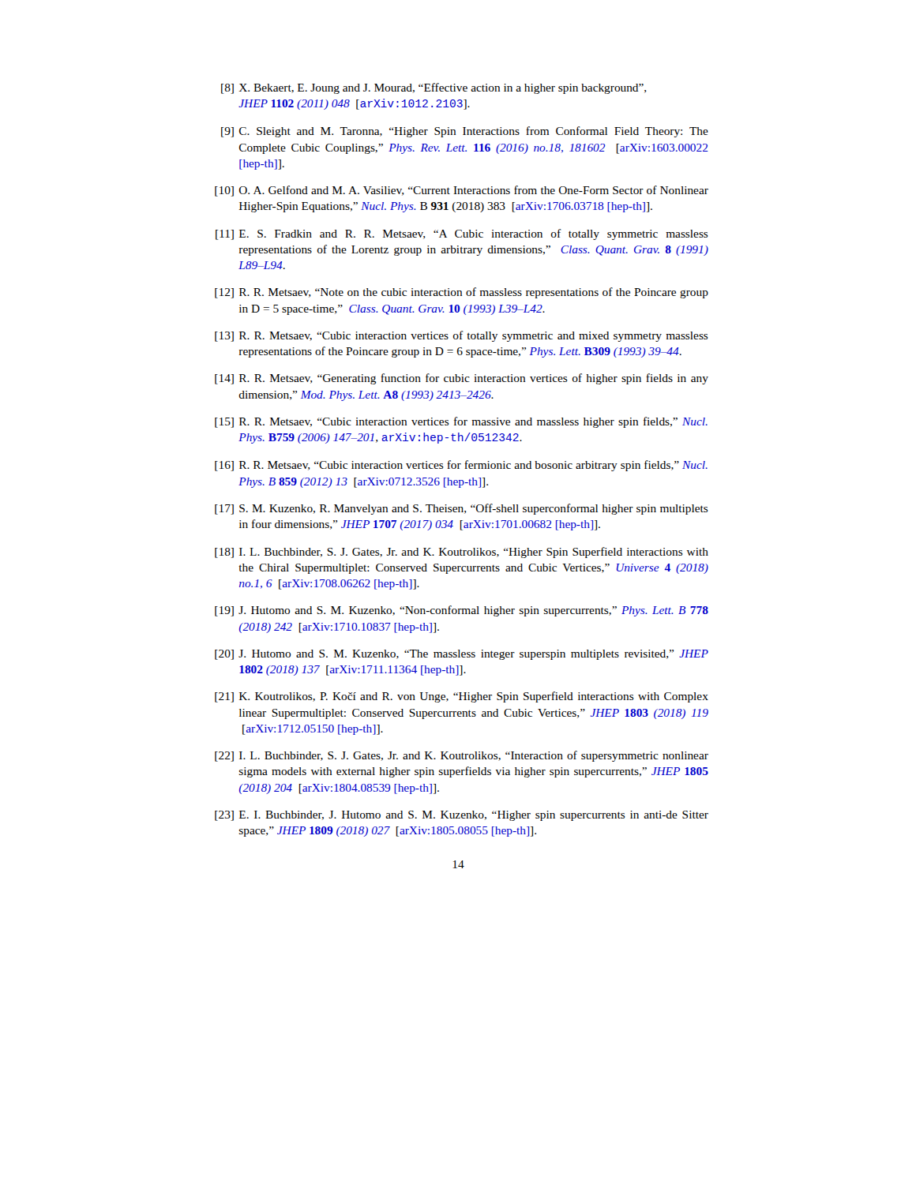[8] X. Bekaert, E. Joung and J. Mourad, “Effective action in a higher spin background”,
JHEP 1102 (2011) 048 [arXiv:1012.2103].
[9] C. Sleight and M. Taronna, “Higher Spin Interactions from Conformal Field Theory: The Complete Cubic Couplings,” Phys. Rev. Lett. 116 (2016) no.18, 181602 [arXiv:1603.00022 [hep-th]].
[10] O. A. Gelfond and M. A. Vasiliev, “Current Interactions from the One-Form Sector of Nonlinear Higher-Spin Equations,” Nucl. Phys. B 931 (2018) 383 [arXiv:1706.03718 [hep-th]].
[11] E. S. Fradkin and R. R. Metsaev, “A Cubic interaction of totally symmetric massless representations of the Lorentz group in arbitrary dimensions,” Class. Quant. Grav. 8 (1991) L89–L94.
[12] R. R. Metsaev, “Note on the cubic interaction of massless representations of the Poincare group in D = 5 space-time,” Class. Quant. Grav. 10 (1993) L39–L42.
[13] R. R. Metsaev, “Cubic interaction vertices of totally symmetric and mixed symmetry massless representations of the Poincare group in D = 6 space-time,” Phys. Lett. B309 (1993) 39–44.
[14] R. R. Metsaev, “Generating function for cubic interaction vertices of higher spin fields in any dimension,” Mod. Phys. Lett. A8 (1993) 2413–2426.
[15] R. R. Metsaev, “Cubic interaction vertices for massive and massless higher spin fields,” Nucl. Phys. B759 (2006) 147–201, arXiv:hep-th/0512342.
[16] R. R. Metsaev, “Cubic interaction vertices for fermionic and bosonic arbitrary spin fields,” Nucl. Phys. B 859 (2012) 13 [arXiv:0712.3526 [hep-th]].
[17] S. M. Kuzenko, R. Manvelyan and S. Theisen, “Off-shell superconformal higher spin multiplets in four dimensions,” JHEP 1707 (2017) 034 [arXiv:1701.00682 [hep-th]].
[18] I. L. Buchbinder, S. J. Gates, Jr. and K. Koutrolikos, “Higher Spin Superfield interactions with the Chiral Supermultiplet: Conserved Supercurrents and Cubic Vertices,” Universe 4 (2018) no.1, 6 [arXiv:1708.06262 [hep-th]].
[19] J. Hutomo and S. M. Kuzenko, “Non-conformal higher spin supercurrents,” Phys. Lett. B 778 (2018) 242 [arXiv:1710.10837 [hep-th]].
[20] J. Hutomo and S. M. Kuzenko, “The massless integer superspin multiplets revisited,” JHEP 1802 (2018) 137 [arXiv:1711.11364 [hep-th]].
[21] K. Koutrolikos, P. Kočí and R. von Unge, “Higher Spin Superfield interactions with Complex linear Supermultiplet: Conserved Supercurrents and Cubic Vertices,” JHEP 1803 (2018) 119 [arXiv:1712.05150 [hep-th]].
[22] I. L. Buchbinder, S. J. Gates, Jr. and K. Koutrolikos, “Interaction of supersymmetric nonlinear sigma models with external higher spin superfields via higher spin supercurrents,” JHEP 1805 (2018) 204 [arXiv:1804.08539 [hep-th]].
[23] E. I. Buchbinder, J. Hutomo and S. M. Kuzenko, “Higher spin supercurrents in anti-de Sitter space,” JHEP 1809 (2018) 027 [arXiv:1805.08055 [hep-th]].
14